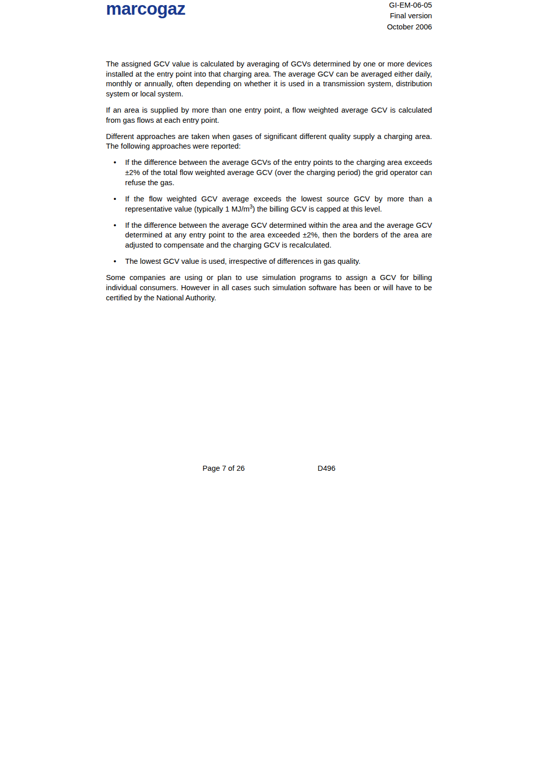marcogaz
GI-EM-06-05
Final version
October 2006
The assigned GCV value is calculated by averaging of GCVs determined by one or more devices installed at the entry point into that charging area. The average GCV can be averaged either daily, monthly or annually, often depending on whether it is used in a transmission system, distribution system or local system.
If an area is supplied by more than one entry point, a flow weighted average GCV is calculated from gas flows at each entry point.
Different approaches are taken when gases of significant different quality supply a charging area. The following approaches were reported:
If the difference between the average GCVs of the entry points to the charging area exceeds ±2% of the total flow weighted average GCV (over the charging period) the grid operator can refuse the gas.
If the flow weighted GCV average exceeds the lowest source GCV by more than a representative value (typically 1 MJ/m3) the billing GCV is capped at this level.
If the difference between the average GCV determined within the area and the average GCV determined at any entry point to the area exceeded ±2%, then the borders of the area are adjusted to compensate and the charging GCV is recalculated.
The lowest GCV value is used, irrespective of differences in gas quality.
Some companies are using or plan to use simulation programs to assign a GCV for billing individual consumers. However in all cases such simulation software has been or will have to be certified by the National Authority.
Page 7 of 26 D496